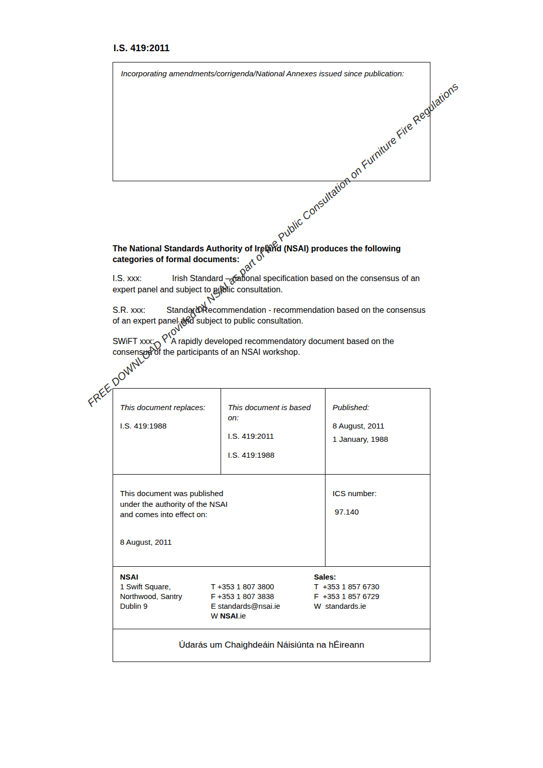FREE DOWNLOAD Provided by NSAI as part of the Public Consultation on Furniture Fire Regulations
I.S. 419:2011
Incorporating amendments/corrigenda/National Annexes issued since publication:
The National Standards Authority of Ireland (NSAI) produces the following categories of formal documents:
I.S. xxx: Irish Standard – national specification based on the consensus of an expert panel and subject to public consultation.
S.R. xxx: Standard Recommendation - recommendation based on the consensus of an expert panel and subject to public consultation.
SWiFT xxx: A rapidly developed recommendatory document based on the consensus of the participants of an NSAI workshop.
| This document replaces: I.S. 419:1988 | This document is based on: I.S. 419:2011 I.S. 419:1988 | Published: 8 August, 2011 1 January, 1988 |
| This document was published under the authority of the NSAI and comes into effect on: 8 August, 2011 | ICS number: 97.140 |
| NSAI 1 Swift Square, Northwood, Santry Dublin 9 T +353 1 807 3800 F +353 1 807 3838 E standards@nsai.ie W NSAI .ie Sales: T +353 1 857 6730 F +353 1 857 6729 W standards.ie |
| Údarás um Chaighdeáin Náisiúnta na hÉireann |